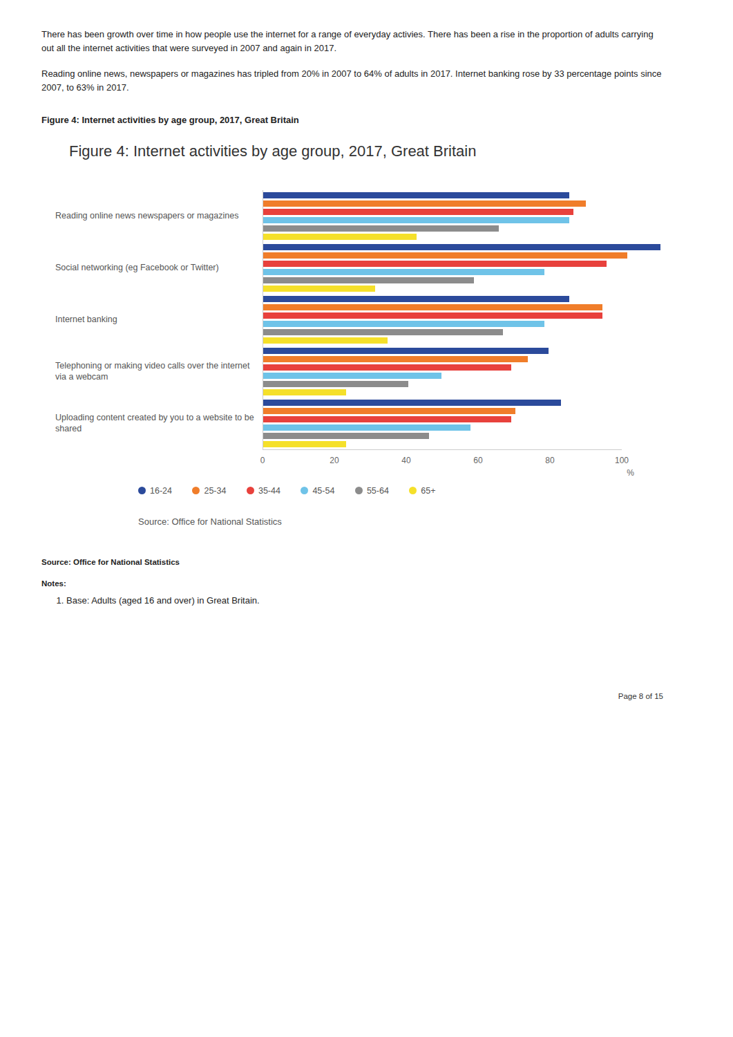There has been growth over time in how people use the internet for a range of everyday activies. There has been a rise in the proportion of adults carrying out all the internet activities that were surveyed in 2007 and again in 2017.
Reading online news, newspapers or magazines has tripled from 20% in 2007 to 64% of adults in 2017. Internet banking rose by 33 percentage points since 2007, to 63% in 2017.
Figure 4: Internet activities by age group, 2017, Great Britain
Figure 4: Internet activities by age group, 2017, Great Britain
| Reading online news newspapers or magazines | |
| Social networking (eg Facebook or Twitter) | |
| Internet banking | |
| Telephoning or making video calls over the internet via a webcam | |
| Uploading content created by you to a website to be shared | |
0 20 40 60 80 100 %
16-24 25-34 35-44 45-54 55-64 65+
Source: Office for National Statistics
Source: Office for National Statistics
Notes:
Base: Adults (aged 16 and over) in Great Britain.
Page 8 of 15